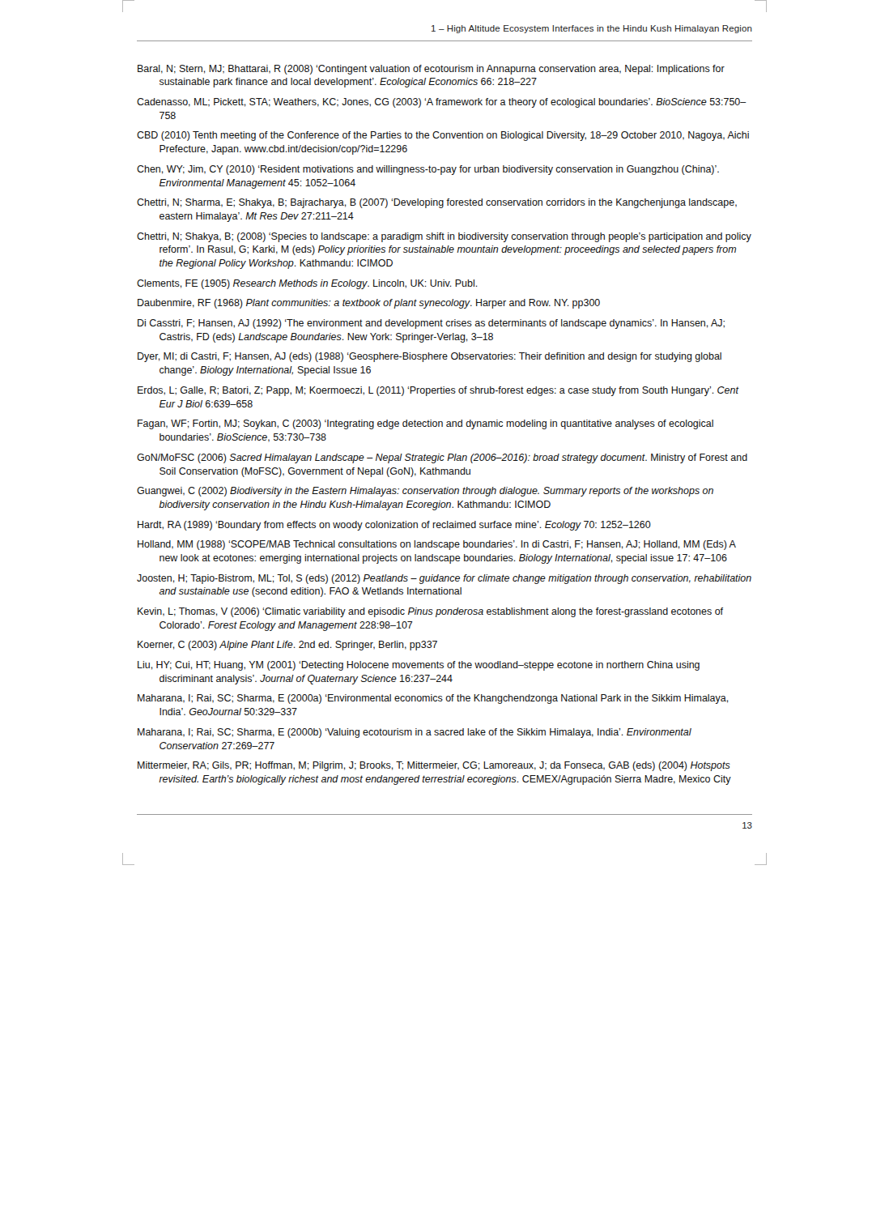1 – High Altitude Ecosystem Interfaces in the Hindu Kush Himalayan Region
Baral, N; Stern, MJ; Bhattarai, R (2008) ‘Contingent valuation of ecotourism in Annapurna conservation area, Nepal: Implications for sustainable park finance and local development’. Ecological Economics 66: 218–227
Cadenasso, ML; Pickett, STA; Weathers, KC; Jones, CG (2003) ‘A framework for a theory of ecological boundaries’. BioScience 53:750–758
CBD (2010) Tenth meeting of the Conference of the Parties to the Convention on Biological Diversity, 18–29 October 2010, Nagoya, Aichi Prefecture, Japan. www.cbd.int/decision/cop/?id=12296
Chen, WY; Jim, CY (2010) ‘Resident motivations and willingness-to-pay for urban biodiversity conservation in Guangzhou (China)’. Environmental Management 45: 1052–1064
Chettri, N; Sharma, E; Shakya, B; Bajracharya, B (2007) ‘Developing forested conservation corridors in the Kangchenjunga landscape, eastern Himalaya’. Mt Res Dev 27:211–214
Chettri, N; Shakya, B; (2008) ‘Species to landscape: a paradigm shift in biodiversity conservation through people’s participation and policy reform’. In Rasul, G; Karki, M (eds) Policy priorities for sustainable mountain development: proceedings and selected papers from the Regional Policy Workshop. Kathmandu: ICIMOD
Clements, FE (1905) Research Methods in Ecology. Lincoln, UK: Univ. Publ.
Daubenmire, RF (1968) Plant communities: a textbook of plant synecology. Harper and Row. NY. pp300
Di Casstri, F; Hansen, AJ (1992) ‘The environment and development crises as determinants of landscape dynamics’. In Hansen, AJ; Castris, FD (eds) Landscape Boundaries. New York: Springer-Verlag, 3–18
Dyer, MI; di Castri, F; Hansen, AJ (eds) (1988) ‘Geosphere-Biosphere Observatories: Their definition and design for studying global change’. Biology International, Special Issue 16
Erdos, L; Galle, R; Batori, Z; Papp, M; Koermoeczi, L (2011) ‘Properties of shrub-forest edges: a case study from South Hungary’. Cent Eur J Biol 6:639–658
Fagan, WF; Fortin, MJ; Soykan, C (2003) ‘Integrating edge detection and dynamic modeling in quantitative analyses of ecological boundaries’. BioScience, 53:730–738
GoN/MoFSC (2006) Sacred Himalayan Landscape – Nepal Strategic Plan (2006–2016): broad strategy document. Ministry of Forest and Soil Conservation (MoFSC), Government of Nepal (GoN), Kathmandu
Guangwei, C (2002) Biodiversity in the Eastern Himalayas: conservation through dialogue. Summary reports of the workshops on biodiversity conservation in the Hindu Kush-Himalayan Ecoregion. Kathmandu: ICIMOD
Hardt, RA (1989) ‘Boundary from effects on woody colonization of reclaimed surface mine’. Ecology 70: 1252–1260
Holland, MM (1988) ‘SCOPE/MAB Technical consultations on landscape boundaries’. In di Castri, F; Hansen, AJ; Holland, MM (Eds) A new look at ecotones: emerging international projects on landscape boundaries. Biology International, special issue 17: 47–106
Joosten, H; Tapio-Bistrom, ML; Tol, S (eds) (2012) Peatlands – guidance for climate change mitigation through conservation, rehabilitation and sustainable use (second edition). FAO & Wetlands International
Kevin, L; Thomas, V (2006) ‘Climatic variability and episodic Pinus ponderosa establishment along the forest-grassland ecotones of Colorado’. Forest Ecology and Management 228:98–107
Koerner, C (2003) Alpine Plant Life. 2nd ed. Springer, Berlin, pp337
Liu, HY; Cui, HT; Huang, YM (2001) ‘Detecting Holocene movements of the woodland–steppe ecotone in northern China using discriminant analysis’. Journal of Quaternary Science 16:237–244
Maharana, I; Rai, SC; Sharma, E (2000a) ‘Environmental economics of the Khangchendzonga National Park in the Sikkim Himalaya, India’. GeoJournal 50:329–337
Maharana, I; Rai, SC; Sharma, E (2000b) ‘Valuing ecotourism in a sacred lake of the Sikkim Himalaya, India’. Environmental Conservation 27:269–277
Mittermeier, RA; Gils, PR; Hoffman, M; Pilgrim, J; Brooks, T; Mittermeier, CG; Lamoreaux, J; da Fonseca, GAB (eds) (2004) Hotspots revisited. Earth’s biologically richest and most endangered terrestrial ecoregions. CEMEX/Agrupación Sierra Madre, Mexico City
13